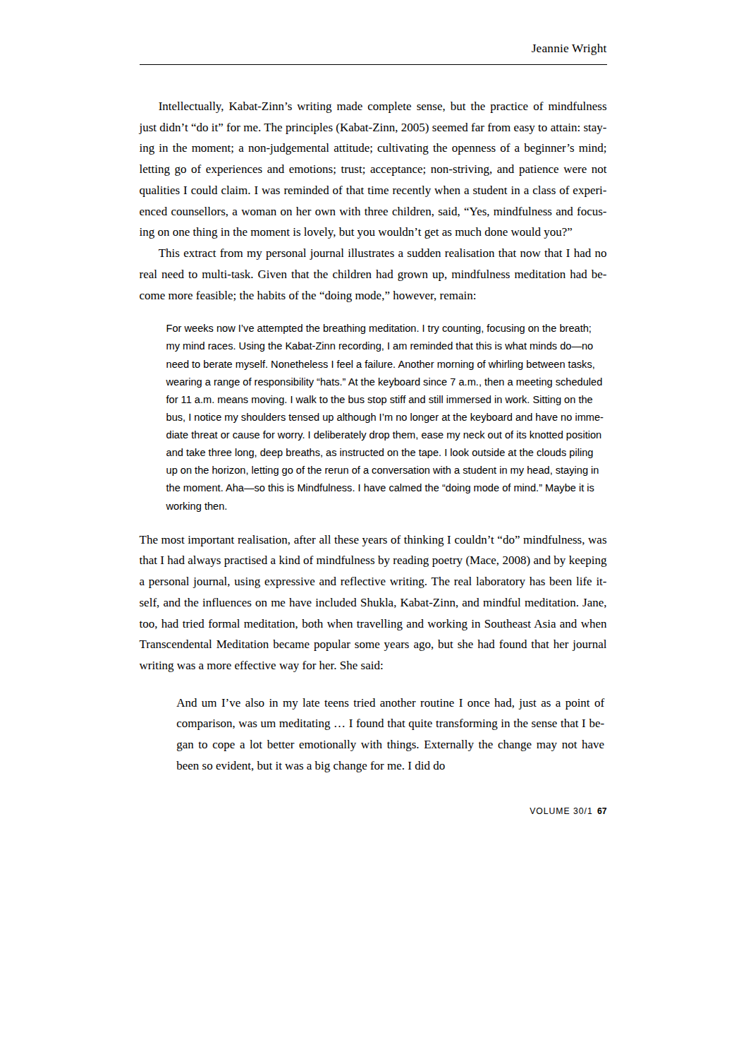Jeannie Wright
Intellectually, Kabat-Zinn’s writing made complete sense, but the practice of mindfulness just didn’t “do it” for me. The principles (Kabat-Zinn, 2005) seemed far from easy to attain: staying in the moment; a non-judgemental attitude; cultivating the openness of a beginner’s mind; letting go of experiences and emotions; trust; acceptance; non-striving, and patience were not qualities I could claim. I was reminded of that time recently when a student in a class of experienced counsellors, a woman on her own with three children, said, “Yes, mindfulness and focusing on one thing in the moment is lovely, but you wouldn’t get as much done would you?”
This extract from my personal journal illustrates a sudden realisation that now that I had no real need to multi-task. Given that the children had grown up, mindfulness meditation had become more feasible; the habits of the “doing mode,” however, remain:
For weeks now I’ve attempted the breathing meditation. I try counting, focusing on the breath; my mind races. Using the Kabat-Zinn recording, I am reminded that this is what minds do—no need to berate myself. Nonetheless I feel a failure. Another morning of whirling between tasks, wearing a range of responsibility “hats.” At the keyboard since 7 a.m., then a meeting scheduled for 11 a.m. means moving. I walk to the bus stop stiff and still immersed in work. Sitting on the bus, I notice my shoulders tensed up although I’m no longer at the keyboard and have no immediate threat or cause for worry. I deliberately drop them, ease my neck out of its knotted position and take three long, deep breaths, as instructed on the tape. I look outside at the clouds piling up on the horizon, letting go of the rerun of a conversation with a student in my head, staying in the moment. Aha—so this is Mindfulness. I have calmed the “doing mode of mind.” Maybe it is working then.
The most important realisation, after all these years of thinking I couldn’t “do” mindfulness, was that I had always practised a kind of mindfulness by reading poetry (Mace, 2008) and by keeping a personal journal, using expressive and reflective writing. The real laboratory has been life itself, and the influences on me have included Shukla, Kabat-Zinn, and mindful meditation. Jane, too, had tried formal meditation, both when travelling and working in Southeast Asia and when Transcendental Meditation became popular some years ago, but she had found that her journal writing was a more effective way for her. She said:
And um I’ve also in my late teens tried another routine I once had, just as a point of comparison, was um meditating … I found that quite transforming in the sense that I began to cope a lot better emotionally with things. Externally the change may not have been so evident, but it was a big change for me. I did do
VOLUME 30/167